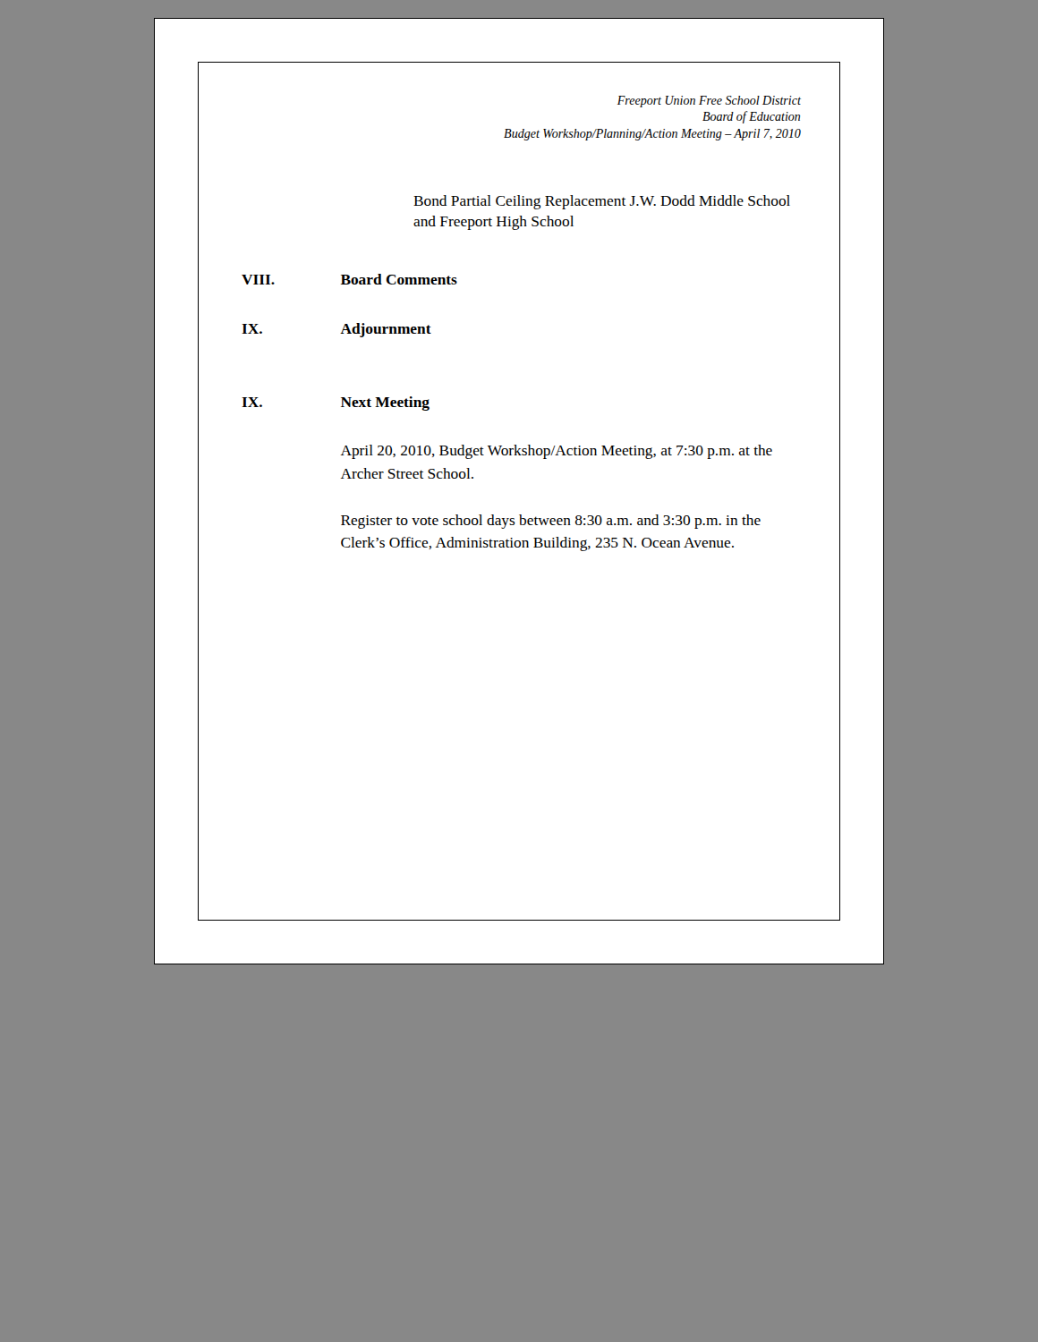Freeport Union Free School District
Board of Education
Budget Workshop/Planning/Action Meeting – April 7, 2010
Bond Partial Ceiling Replacement J.W. Dodd Middle School
and Freeport High School
VIII.
Board Comments
IX.
Adjournment
IX.
Next Meeting
April 20, 2010, Budget Workshop/Action Meeting, at 7:30 p.m. at the Archer Street School.
Register to vote school days between 8:30 a.m. and 3:30 p.m. in the Clerk’s Office, Administration Building, 235 N. Ocean Avenue.